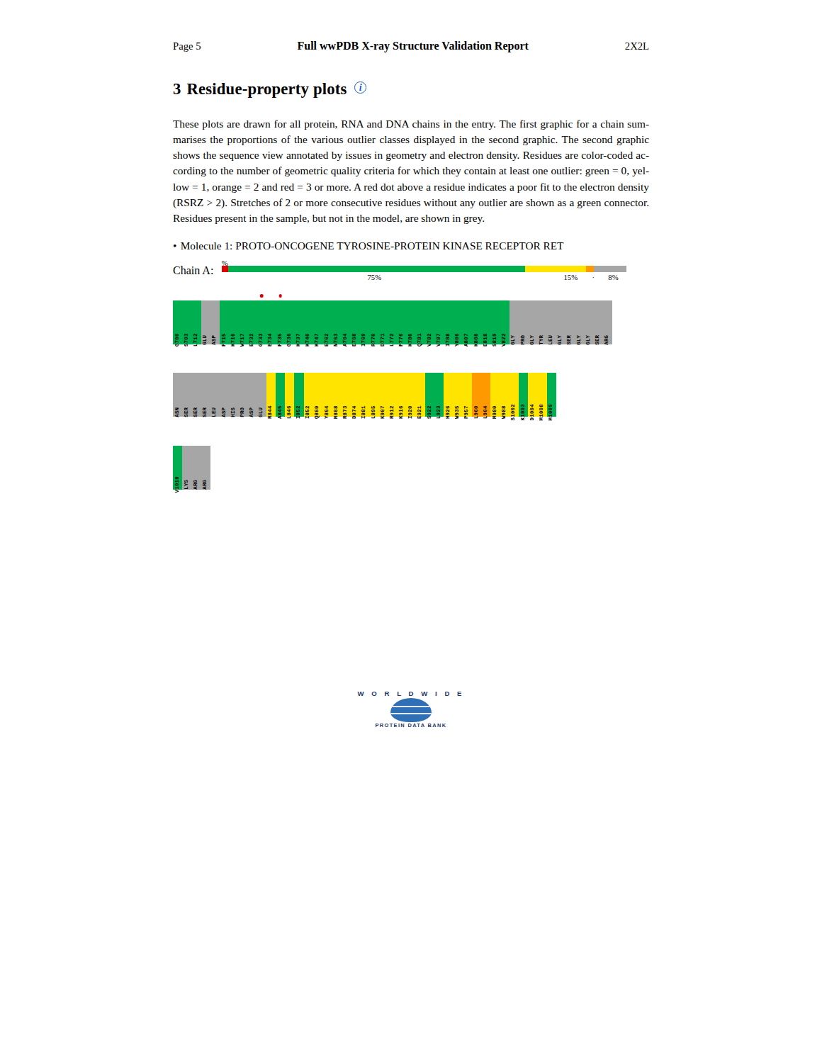Page 5
Full wwPDB X-ray Structure Validation Report
2X2L
3 Residue-property plots i
These plots are drawn for all protein, RNA and DNA chains in the entry. The first graphic for a chain summarises the proportions of the various outlier classes displayed in the second graphic. The second graphic shows the sequence view annotated by issues in geometry and electron density. Residues are color-coded according to the number of geometric quality criteria for which they contain at least one outlier: green = 0, yellow = 1, orange = 2 and red = 3 or more. A red dot above a residue indicates a poor fit to the electron density (RSRZ > 2). Stretches of 2 or more consecutive residues without any outlier are shown as a green connector. Residues present in the sample, but not in the model, are shown in grey.
•Molecule 1: PROTO-ONCOGENE TYROSINE-PROTEIN KINASE RECEPTOR RET
Chain A:
%
75% 15% · 8%
G700
S703
L712
GLU
ASP
F715
K716
W717
E732
G733
E734
F735
G736
K737
K740
K747
E762
N763
A764
E768
I769
R770
D771
L772
F776
K780
Q781
V782
V787
I788
Y806
A807
K808
E818
S819
V822
GLY
PRO
GLY
TYR
LEU
GLY
SER
GLY
GLY
SER
ARG
ASN
SER
SER
SER
LEU
ASP
HIS
PRO
ASP
GLU
R844
A845
L846
I852
I852
Q860
Y864
M868
R873
D874
I881
L895
K907
R912
K916
I920
E921
S922
L923
H926
W935
P957
L960
L964
M980
W988
S1002
K1003
D1004
M1008
M1009
V1010
LYS
ARG
ARG
W O R L D W I D E
PROTEIN DATA BANK